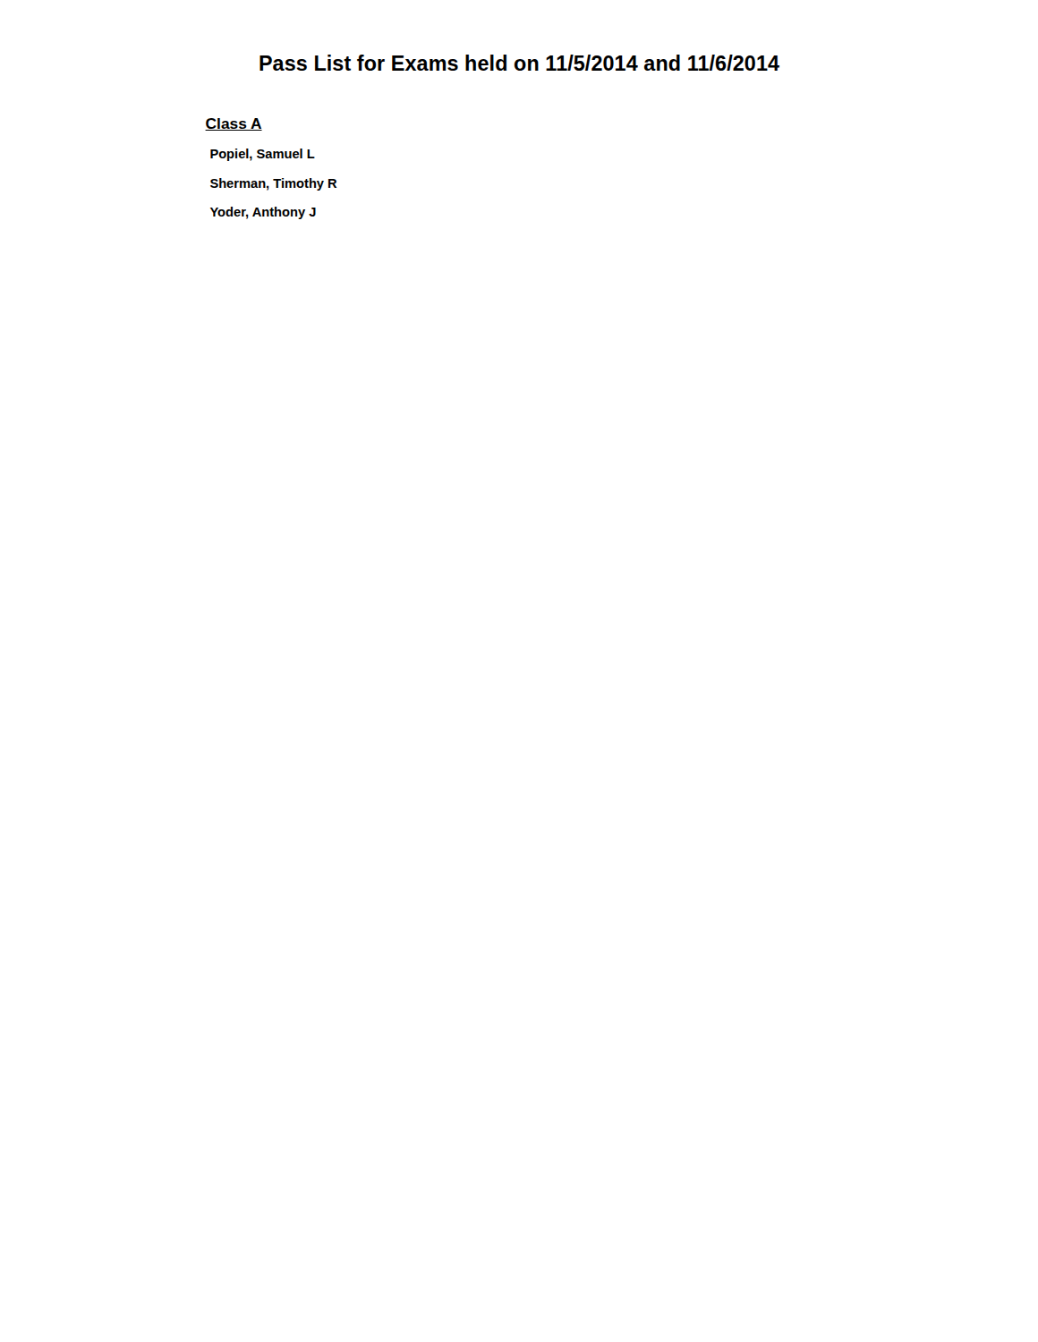Pass List for Exams held on 11/5/2014 and 11/6/2014
Class A
Popiel, Samuel L
Sherman, Timothy R
Yoder, Anthony J